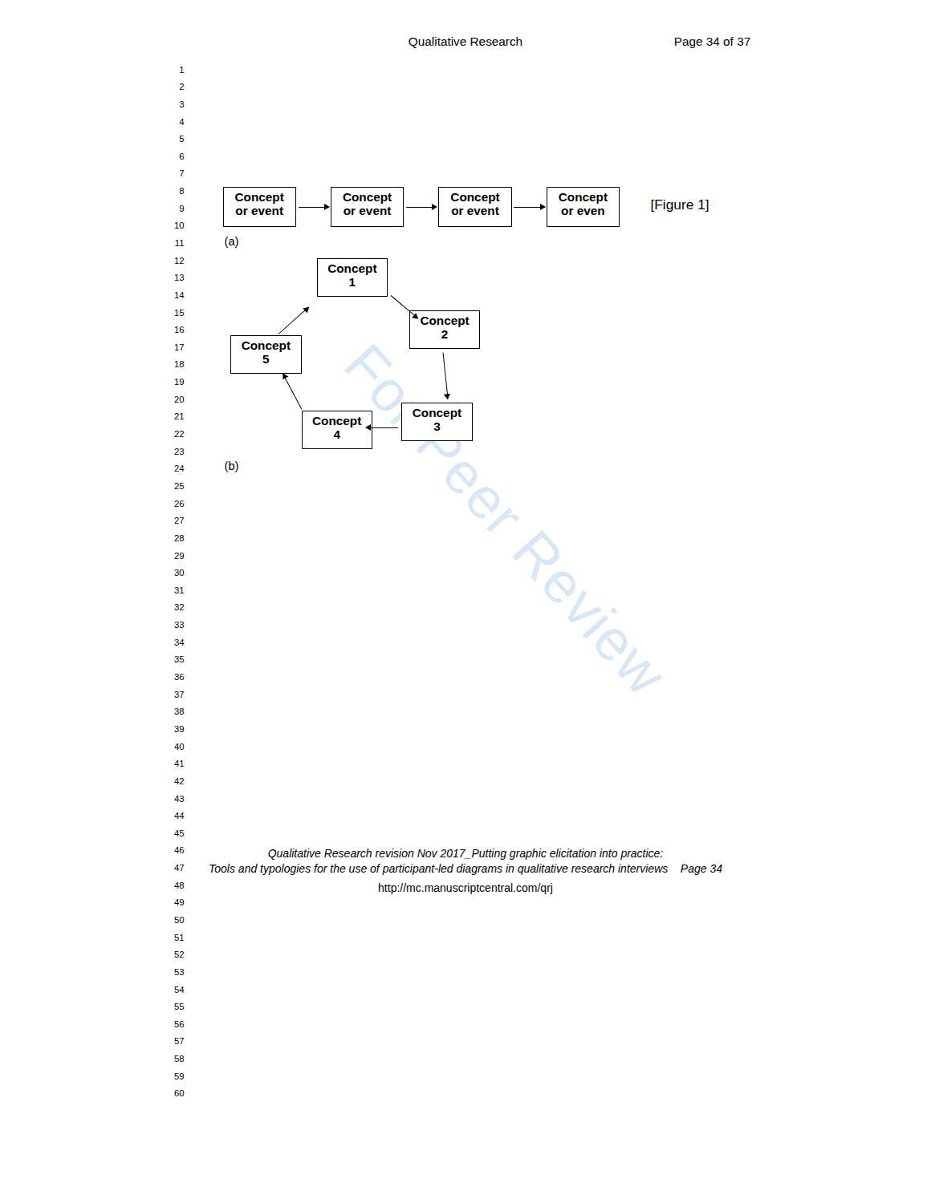Qualitative Research
Page 34 of 37
1
2
3
4
5
6
7
8
9
10
11
12
13
14
15
16
17
18
19
20
21
22
23
24
25
26
27
28
29
30
31
32
33
34
35
36
37
38
39
40
41
42
43
44
45
46
47
48
49
50
51
52
53
54
55
56
57
58
59
60
For Peer Review
[Figure 1]
Concept
or event
Concept
or event
Concept
or event
Concept
or even
(a)
Concept
1
Concept
2
Concept
3
Concept
4
Concept
5
(b)
Qualitative Research revision Nov 2017_Putting graphic elicitation into practice:
Tools and typologies for the use of participant-led diagrams in qualitative research interviews Page 34
http://mc.manuscriptcentral.com/qrj